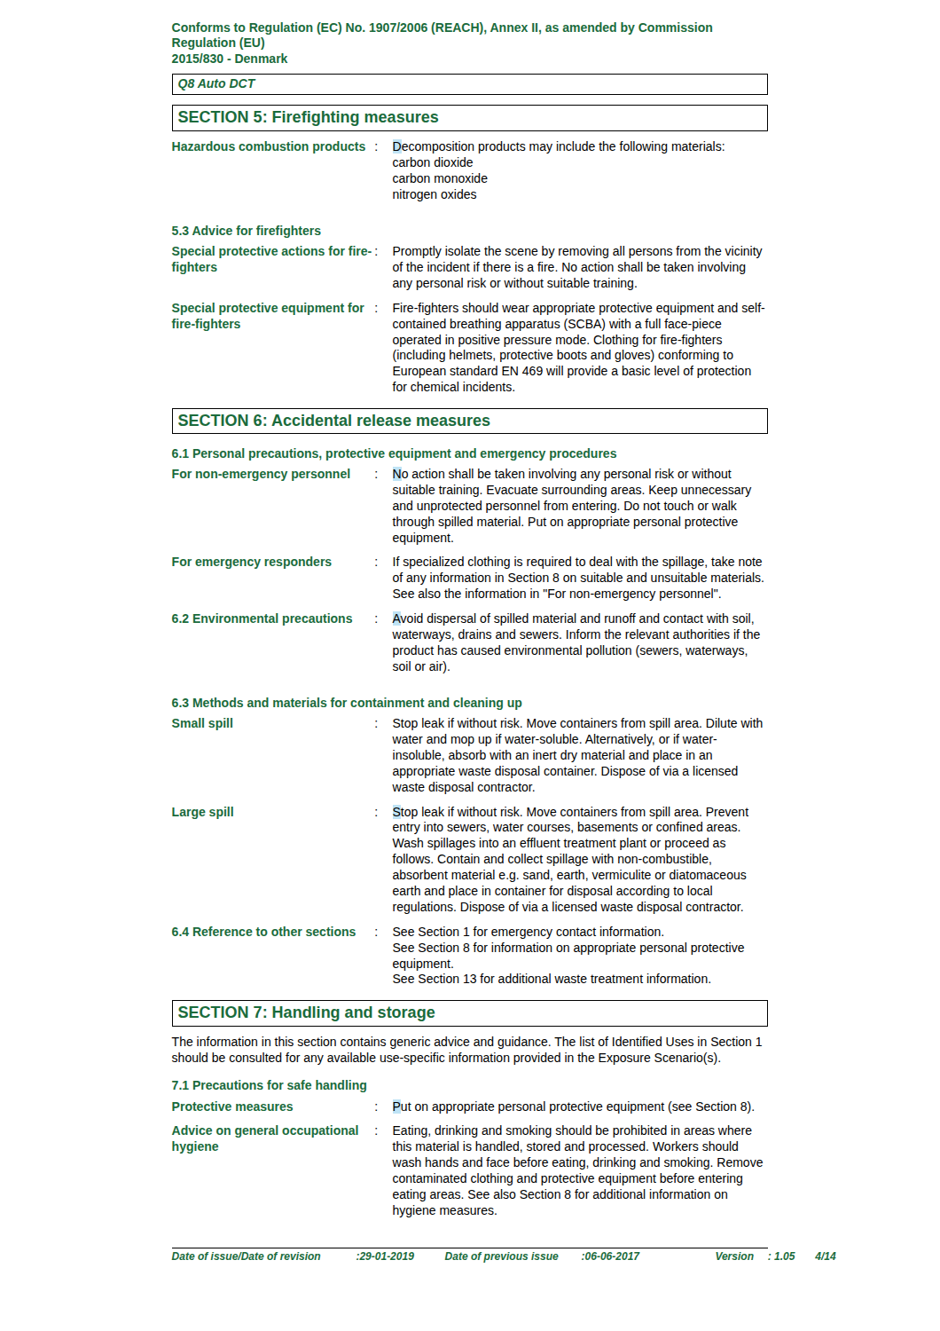Conforms to Regulation (EC) No. 1907/2006 (REACH), Annex II, as amended by Commission Regulation (EU)
2015/830 - Denmark
Q8 Auto DCT
SECTION 5: Firefighting measures
| Hazardous combustion products | : | D ecomposition products may include the following materials: carbon dioxide carbon monoxide nitrogen oxides |
5.3 Advice for firefighters
| Special protective actions for fire-fighters | : | Promptly isolate the scene by removing all persons from the vicinity of the incident if there is a fire. No action shall be taken involving any personal risk or without suitable training. |
| Special protective equipment for fire-fighters | : | Fire-fighters should wear appropriate protective equipment and self-contained breathing apparatus (SCBA) with a full face-piece operated in positive pressure mode. Clothing for fire-fighters (including helmets, protective boots and gloves) conforming to European standard EN 469 will provide a basic level of protection for chemical incidents. |
SECTION 6: Accidental release measures
6.1 Personal precautions, protective equipment and emergency procedures
| For non-emergency personnel | : | N o action shall be taken involving any personal risk or without suitable training. Evacuate surrounding areas. Keep unnecessary and unprotected personnel from entering. Do not touch or walk through spilled material. Put on appropriate personal protective equipment. |
| For emergency responders | : | If specialized clothing is required to deal with the spillage, take note of any information in Section 8 on suitable and unsuitable materials. See also the information in "For non-emergency personnel". |
| 6.2 Environmental precautions | : | A void dispersal of spilled material and runoff and contact with soil, waterways, drains and sewers. Inform the relevant authorities if the product has caused environmental pollution (sewers, waterways, soil or air). |
6.3 Methods and materials for containment and cleaning up
| Small spill | : | Stop leak if without risk. Move containers from spill area. Dilute with water and mop up if water-soluble. Alternatively, or if water-insoluble, absorb with an inert dry material and place in an appropriate waste disposal container. Dispose of via a licensed waste disposal contractor. |
| Large spill | : | S top leak if without risk. Move containers from spill area. Prevent entry into sewers, water courses, basements or confined areas. Wash spillages into an effluent treatment plant or proceed as follows. Contain and collect spillage with non-combustible, absorbent material e.g. sand, earth, vermiculite or diatomaceous earth and place in container for disposal according to local regulations. Dispose of via a licensed waste disposal contractor. |
| 6.4 Reference to other sections | : | See Section 1 for emergency contact information. See Section 8 for information on appropriate personal protective equipment. See Section 13 for additional waste treatment information. |
SECTION 7: Handling and storage
The information in this section contains generic advice and guidance. The list of Identified Uses in Section 1 should be consulted for any available use-specific information provided in the Exposure Scenario(s).
7.1 Precautions for safe handling
| Protective measures | : | P ut on appropriate personal protective equipment (see Section 8). |
| Advice on general occupational hygiene | : | Eating, drinking and smoking should be prohibited in areas where this material is handled, stored and processed. Workers should wash hands and face before eating, drinking and smoking. Remove contaminated clothing and protective equipment before entering eating areas. See also Section 8 for additional information on hygiene measures. |
Date of issue/Date of revision
:29-01-2019
Date of previous issue
:06-06-2017
Version
: 1.05
4/14